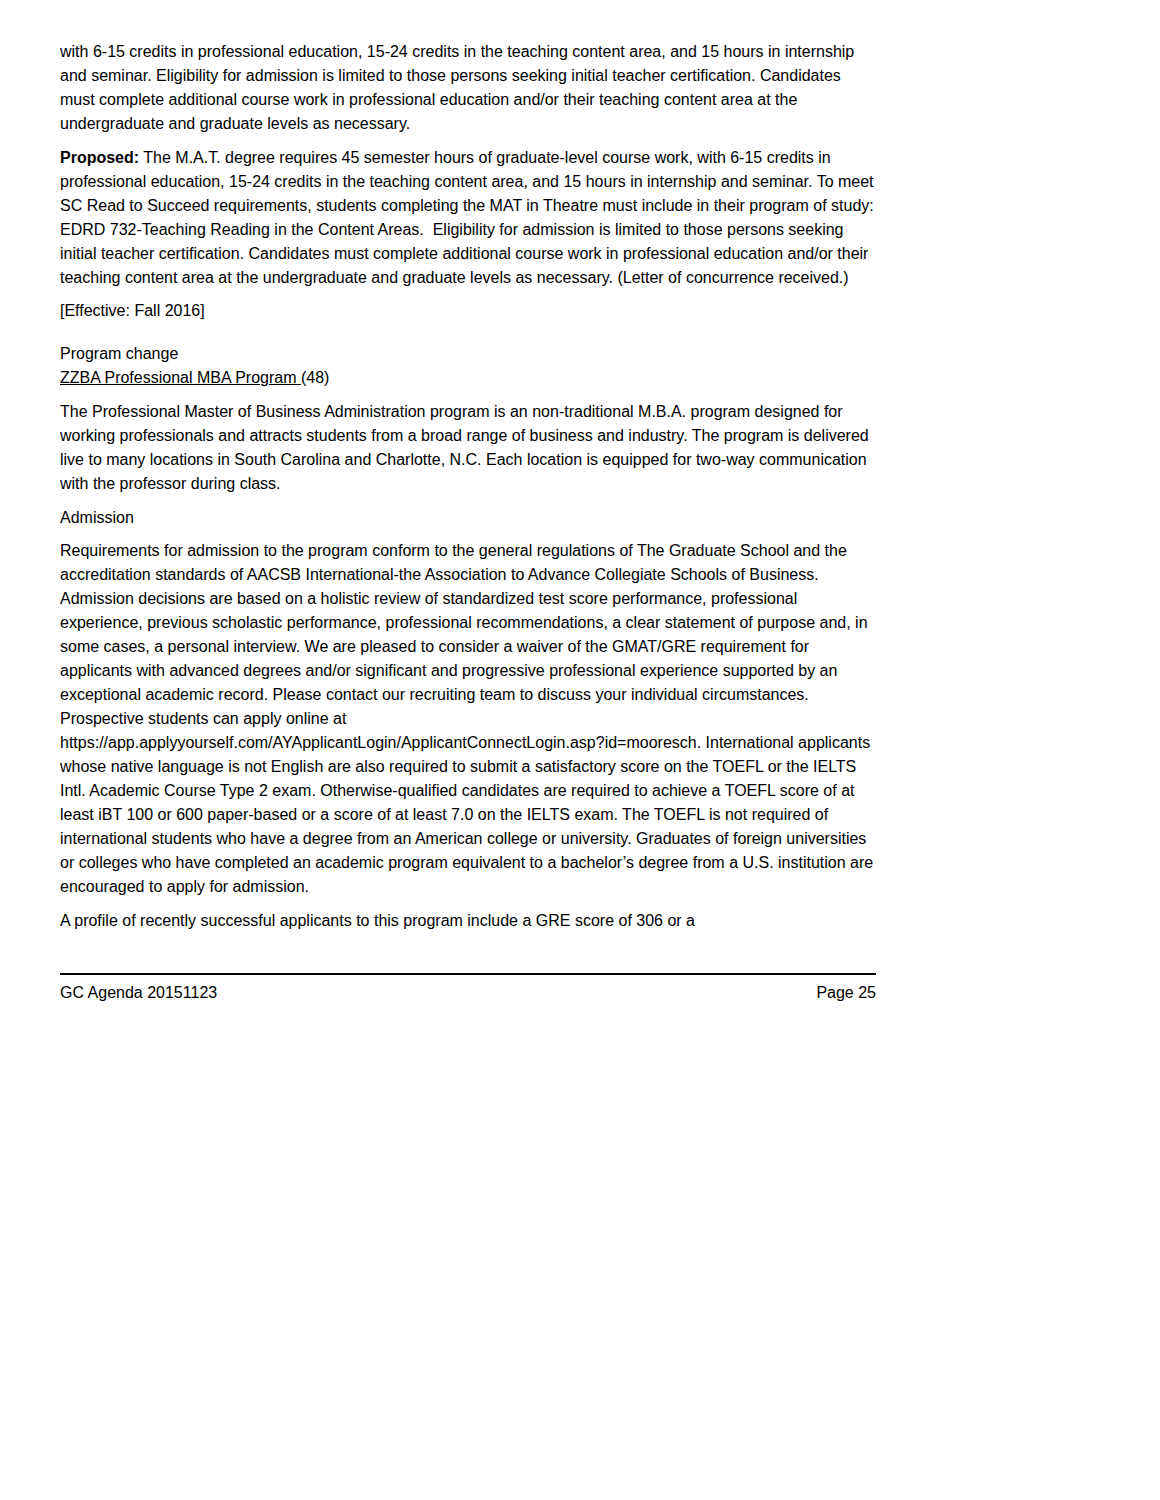with 6-15 credits in professional education, 15-24 credits in the teaching content area, and 15 hours in internship and seminar. Eligibility for admission is limited to those persons seeking initial teacher certification. Candidates must complete additional course work in professional education and/or their teaching content area at the undergraduate and graduate levels as necessary.
Proposed: The M.A.T. degree requires 45 semester hours of graduate-level course work, with 6-15 credits in professional education, 15-24 credits in the teaching content area, and 15 hours in internship and seminar. To meet SC Read to Succeed requirements, students completing the MAT in Theatre must include in their program of study: EDRD 732-Teaching Reading in the Content Areas. Eligibility for admission is limited to those persons seeking initial teacher certification. Candidates must complete additional course work in professional education and/or their teaching content area at the undergraduate and graduate levels as necessary. (Letter of concurrence received.)
[Effective: Fall 2016]
Program change
ZZBA Professional MBA Program (48)
The Professional Master of Business Administration program is an non-traditional M.B.A. program designed for working professionals and attracts students from a broad range of business and industry. The program is delivered live to many locations in South Carolina and Charlotte, N.C. Each location is equipped for two-way communication with the professor during class.
Admission
Requirements for admission to the program conform to the general regulations of The Graduate School and the accreditation standards of AACSB International-the Association to Advance Collegiate Schools of Business. Admission decisions are based on a holistic review of standardized test score performance, professional experience, previous scholastic performance, professional recommendations, a clear statement of purpose and, in some cases, a personal interview. We are pleased to consider a waiver of the GMAT/GRE requirement for applicants with advanced degrees and/or significant and progressive professional experience supported by an exceptional academic record. Please contact our recruiting team to discuss your individual circumstances. Prospective students can apply online at https://app.applyyourself.com/AYApplicantLogin/ApplicantConnectLogin.asp?id=mooresch. International applicants whose native language is not English are also required to submit a satisfactory score on the TOEFL or the IELTS Intl. Academic Course Type 2 exam. Otherwise-qualified candidates are required to achieve a TOEFL score of at least iBT 100 or 600 paper-based or a score of at least 7.0 on the IELTS exam. The TOEFL is not required of international students who have a degree from an American college or university. Graduates of foreign universities or colleges who have completed an academic program equivalent to a bachelor’s degree from a U.S. institution are encouraged to apply for admission.
A profile of recently successful applicants to this program include a GRE score of 306 or a
GC Agenda 20151123 Page 25